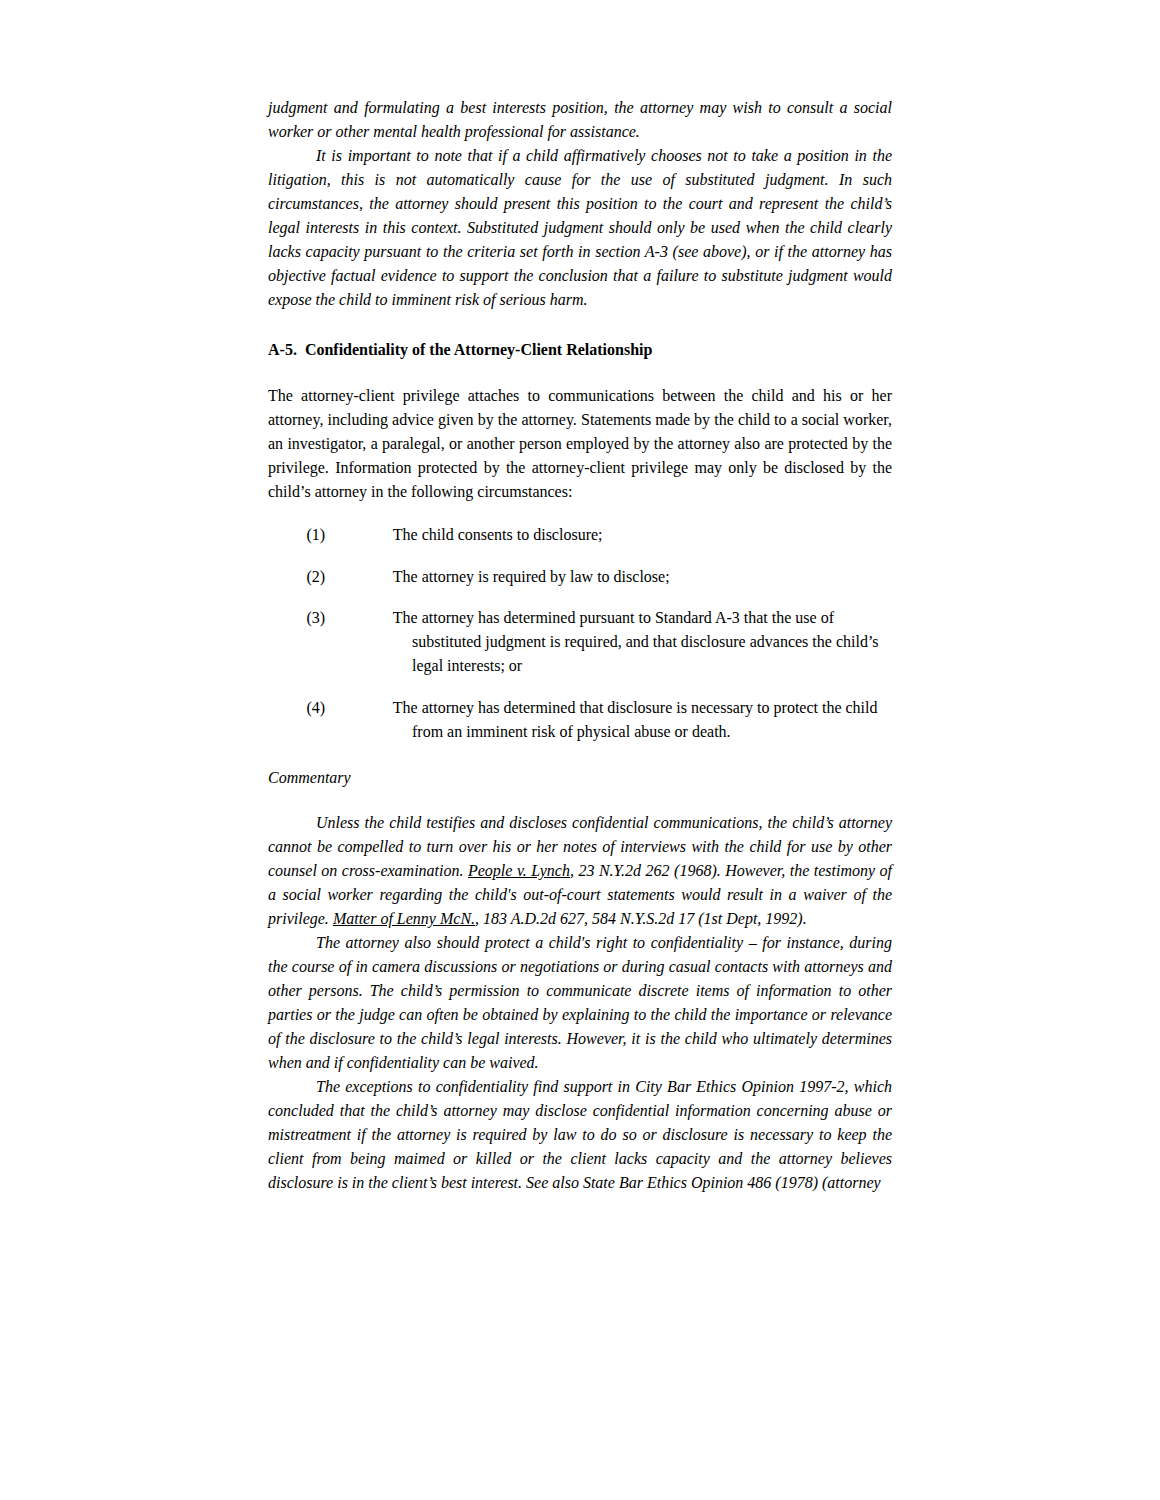judgment and formulating a best interests position, the attorney may wish to consult a social worker or other mental health professional for assistance.
It is important to note that if a child affirmatively chooses not to take a position in the litigation, this is not automatically cause for the use of substituted judgment. In such circumstances, the attorney should present this position to the court and represent the child’s legal interests in this context. Substituted judgment should only be used when the child clearly lacks capacity pursuant to the criteria set forth in section A-3 (see above), or if the attorney has objective factual evidence to support the conclusion that a failure to substitute judgment would expose the child to imminent risk of serious harm.
A-5. Confidentiality of the Attorney-Client Relationship
The attorney-client privilege attaches to communications between the child and his or her attorney, including advice given by the attorney. Statements made by the child to a social worker, an investigator, a paralegal, or another person employed by the attorney also are protected by the privilege. Information protected by the attorney-client privilege may only be disclosed by the child’s attorney in the following circumstances:
(1) The child consents to disclosure;
(2) The attorney is required by law to disclose;
(3) The attorney has determined pursuant to Standard A-3 that the use of substituted judgment is required, and that disclosure advances the child’s legal interests; or
(4) The attorney has determined that disclosure is necessary to protect the child from an imminent risk of physical abuse or death.
Commentary
Unless the child testifies and discloses confidential communications, the child’s attorney cannot be compelled to turn over his or her notes of interviews with the child for use by other counsel on cross-examination. People v. Lynch, 23 N.Y.2d 262 (1968). However, the testimony of a social worker regarding the child's out-of-court statements would result in a waiver of the privilege. Matter of Lenny McN., 183 A.D.2d 627, 584 N.Y.S.2d 17 (1st Dept, 1992).
The attorney also should protect a child's right to confidentiality – for instance, during the course of in camera discussions or negotiations or during casual contacts with attorneys and other persons. The child’s permission to communicate discrete items of information to other parties or the judge can often be obtained by explaining to the child the importance or relevance of the disclosure to the child’s legal interests. However, it is the child who ultimately determines when and if confidentiality can be waived.
The exceptions to confidentiality find support in City Bar Ethics Opinion 1997-2, which concluded that the child’s attorney may disclose confidential information concerning abuse or mistreatment if the attorney is required by law to do so or disclosure is necessary to keep the client from being maimed or killed or the client lacks capacity and the attorney believes disclosure is in the client’s best interest. See also State Bar Ethics Opinion 486 (1978) (attorney